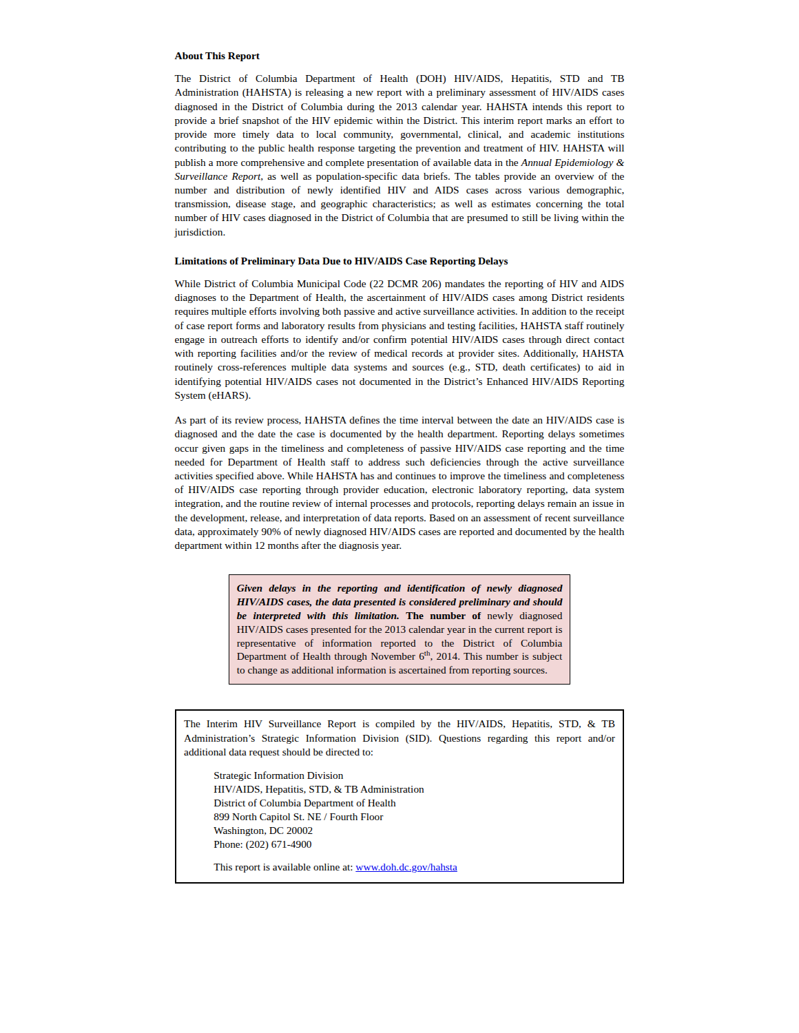About This Report
The District of Columbia Department of Health (DOH) HIV/AIDS, Hepatitis, STD and TB Administration (HAHSTA) is releasing a new report with a preliminary assessment of HIV/AIDS cases diagnosed in the District of Columbia during the 2013 calendar year. HAHSTA intends this report to provide a brief snapshot of the HIV epidemic within the District. This interim report marks an effort to provide more timely data to local community, governmental, clinical, and academic institutions contributing to the public health response targeting the prevention and treatment of HIV. HAHSTA will publish a more comprehensive and complete presentation of available data in the Annual Epidemiology & Surveillance Report, as well as population-specific data briefs. The tables provide an overview of the number and distribution of newly identified HIV and AIDS cases across various demographic, transmission, disease stage, and geographic characteristics; as well as estimates concerning the total number of HIV cases diagnosed in the District of Columbia that are presumed to still be living within the jurisdiction.
Limitations of Preliminary Data Due to HIV/AIDS Case Reporting Delays
While District of Columbia Municipal Code (22 DCMR 206) mandates the reporting of HIV and AIDS diagnoses to the Department of Health, the ascertainment of HIV/AIDS cases among District residents requires multiple efforts involving both passive and active surveillance activities. In addition to the receipt of case report forms and laboratory results from physicians and testing facilities, HAHSTA staff routinely engage in outreach efforts to identify and/or confirm potential HIV/AIDS cases through direct contact with reporting facilities and/or the review of medical records at provider sites. Additionally, HAHSTA routinely cross-references multiple data systems and sources (e.g., STD, death certificates) to aid in identifying potential HIV/AIDS cases not documented in the District’s Enhanced HIV/AIDS Reporting System (eHARS).
As part of its review process, HAHSTA defines the time interval between the date an HIV/AIDS case is diagnosed and the date the case is documented by the health department. Reporting delays sometimes occur given gaps in the timeliness and completeness of passive HIV/AIDS case reporting and the time needed for Department of Health staff to address such deficiencies through the active surveillance activities specified above. While HAHSTA has and continues to improve the timeliness and completeness of HIV/AIDS case reporting through provider education, electronic laboratory reporting, data system integration, and the routine review of internal processes and protocols, reporting delays remain an issue in the development, release, and interpretation of data reports. Based on an assessment of recent surveillance data, approximately 90% of newly diagnosed HIV/AIDS cases are reported and documented by the health department within 12 months after the diagnosis year.
Given delays in the reporting and identification of newly diagnosed HIV/AIDS cases, the data presented is considered preliminary and should be interpreted with this limitation. The number of newly diagnosed HIV/AIDS cases presented for the 2013 calendar year in the current report is representative of information reported to the District of Columbia Department of Health through November 6th, 2014. This number is subject to change as additional information is ascertained from reporting sources.
The Interim HIV Surveillance Report is compiled by the HIV/AIDS, Hepatitis, STD, & TB Administration’s Strategic Information Division (SID). Questions regarding this report and/or additional data request should be directed to:
Strategic Information Division
HIV/AIDS, Hepatitis, STD, & TB Administration
District of Columbia Department of Health
899 North Capitol St. NE / Fourth Floor
Washington, DC 20002
Phone: (202) 671-4900
This report is available online at: www.doh.dc.gov/hahsta